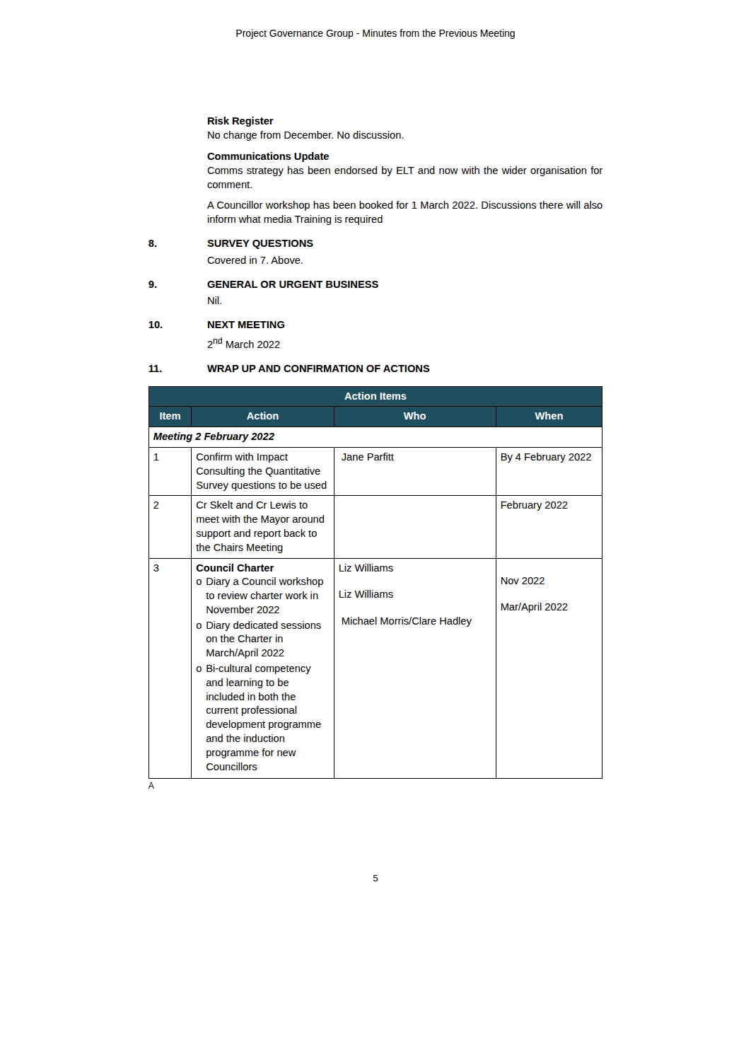Project Governance Group - Minutes from the Previous Meeting
Risk Register
No change from December. No discussion.
Communications Update
Comms strategy has been endorsed by ELT and now with the wider organisation for comment.
A Councillor workshop has been booked for 1 March 2022. Discussions there will also inform what media Training is required
8.
SURVEY QUESTIONS
Covered in 7. Above.
9.
GENERAL OR URGENT BUSINESS
Nil.
10.
NEXT MEETING
2nd March 2022
11.
WRAP UP AND CONFIRMATION OF ACTIONS
| Action Items |
| --- |
| Item | Action | Who | When |
| Meeting 2 February 2022 |
| 1 | Confirm with Impact Consulting the Quantitative Survey questions to be used | Jane Parfitt | By 4 February 2022 |
| 2 | Cr Skelt and Cr Lewis to meet with the Mayor around support and report back to the Chairs Meeting | | February 2022 |
| 3 | Council Charter Diary a Council workshop to review charter work in November 2022 Diary dedicated sessions on the Charter in March/April 2022 Bi-cultural competency and learning to be included in both the current professional development programme and the induction programme for new Councillors | Liz Williams Liz Williams Michael Morris/Clare Hadley | Nov 2022 Mar/April 2022 |
A
5